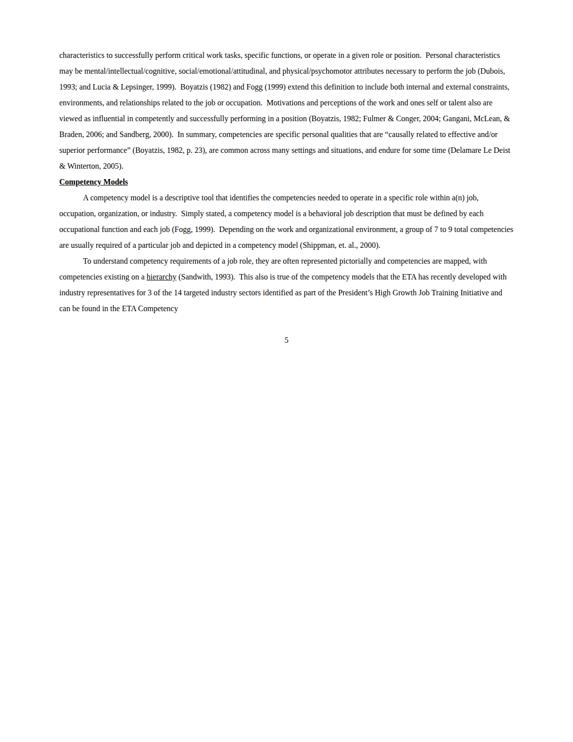characteristics to successfully perform critical work tasks, specific functions, or operate in a given role or position. Personal characteristics may be mental/intellectual/cognitive, social/emotional/attitudinal, and physical/psychomotor attributes necessary to perform the job (Dubois, 1993; and Lucia & Lepsinger, 1999). Boyatzis (1982) and Fogg (1999) extend this definition to include both internal and external constraints, environments, and relationships related to the job or occupation. Motivations and perceptions of the work and ones self or talent also are viewed as influential in competently and successfully performing in a position (Boyatzis, 1982; Fulmer & Conger, 2004; Gangani, McLean, & Braden, 2006; and Sandberg, 2000). In summary, competencies are specific personal qualities that are “causally related to effective and/or superior performance” (Boyatzis, 1982, p. 23), are common across many settings and situations, and endure for some time (Delamare Le Deist & Winterton, 2005).
Competency Models
A competency model is a descriptive tool that identifies the competencies needed to operate in a specific role within a(n) job, occupation, organization, or industry. Simply stated, a competency model is a behavioral job description that must be defined by each occupational function and each job (Fogg, 1999). Depending on the work and organizational environment, a group of 7 to 9 total competencies are usually required of a particular job and depicted in a competency model (Shippman, et. al., 2000).
To understand competency requirements of a job role, they are often represented pictorially and competencies are mapped, with competencies existing on a hierarchy (Sandwith, 1993). This also is true of the competency models that the ETA has recently developed with industry representatives for 3 of the 14 targeted industry sectors identified as part of the President’s High Growth Job Training Initiative and can be found in the ETA Competency
5